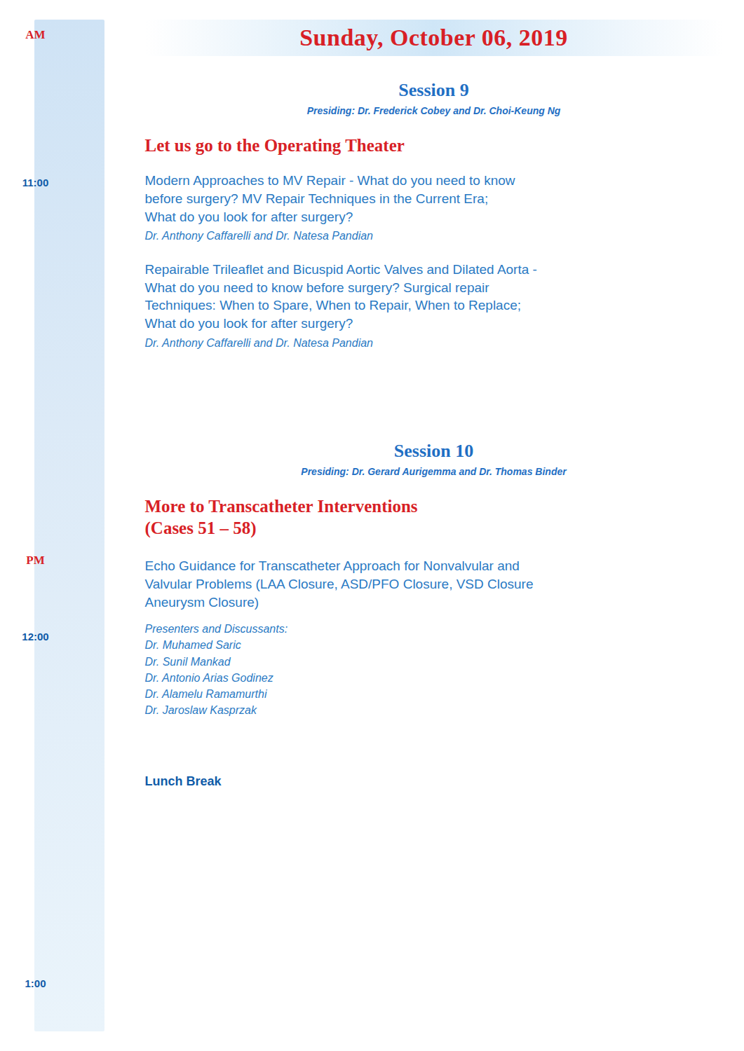AM
PM
11:00
12:00
1:00
Sunday, October 06, 2019
Session 9
Presiding: Dr. Frederick Cobey and Dr. Choi-Keung Ng
Let us go to the Operating Theater
Modern Approaches to MV Repair - What do you need to know
before surgery? MV Repair Techniques in the Current Era;
What do you look for after surgery?
Dr. Anthony Caffarelli and Dr. Natesa Pandian
Repairable Trileaflet and Bicuspid Aortic Valves and Dilated Aorta -
What do you need to know before surgery? Surgical repair
Techniques: When to Spare, When to Repair, When to Replace;
What do you look for after surgery?
Dr. Anthony Caffarelli and Dr. Natesa Pandian
Session 10
Presiding: Dr. Gerard Aurigemma and Dr. Thomas Binder
More to Transcatheter Interventions
(Cases 51 – 58)
Echo Guidance for Transcatheter Approach for Nonvalvular and
Valvular Problems (LAA Closure, ASD/PFO Closure, VSD Closure
Aneurysm Closure)
Presenters and Discussants:
Dr. Muhamed Saric
Dr. Sunil Mankad
Dr. Antonio Arias Godinez
Dr. Alamelu Ramamurthi
Dr. Jaroslaw Kasprzak
Lunch Break